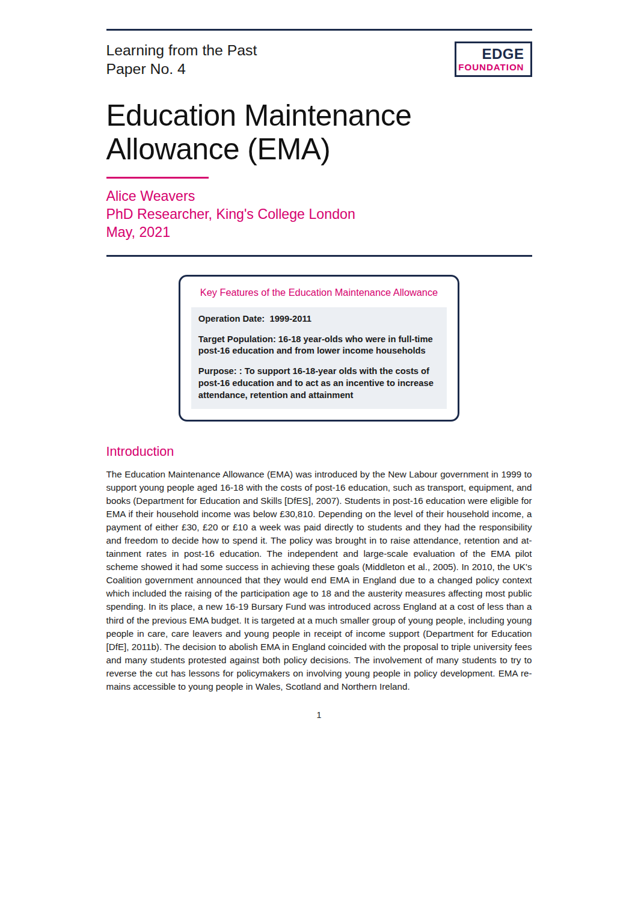Learning from the Past
Paper No. 4
EDGE FOUNDATION
Education Maintenance Allowance (EMA)
Alice Weavers
PhD Researcher, King's College London
May, 2021
Key Features of the Education Maintenance Allowance
Operation Date: 1999-2011
Target Population: 16-18 year-olds who were in full-time post-16 education and from lower income households
Purpose: : To support 16-18-year olds with the costs of post-16 education and to act as an incentive to increase attendance, retention and attainment
Introduction
The Education Maintenance Allowance (EMA) was introduced by the New Labour government in 1999 to support young people aged 16-18 with the costs of post-16 education, such as transport, equipment, and books (Department for Education and Skills [DfES], 2007). Students in post-16 education were eligible for EMA if their household income was below £30,810. Depending on the level of their household income, a payment of either £30, £20 or £10 a week was paid directly to students and they had the responsibility and freedom to decide how to spend it. The policy was brought in to raise attendance, retention and attainment rates in post-16 education. The independent and large-scale evaluation of the EMA pilot scheme showed it had some success in achieving these goals (Middleton et al., 2005). In 2010, the UK's Coalition government announced that they would end EMA in England due to a changed policy context which included the raising of the participation age to 18 and the austerity measures affecting most public spending. In its place, a new 16-19 Bursary Fund was introduced across England at a cost of less than a third of the previous EMA budget. It is targeted at a much smaller group of young people, including young people in care, care leavers and young people in receipt of income support (Department for Education [DfE], 2011b). The decision to abolish EMA in England coincided with the proposal to triple university fees and many students protested against both policy decisions. The involvement of many students to try to reverse the cut has lessons for policymakers on involving young people in policy development. EMA remains accessible to young people in Wales, Scotland and Northern Ireland.
1